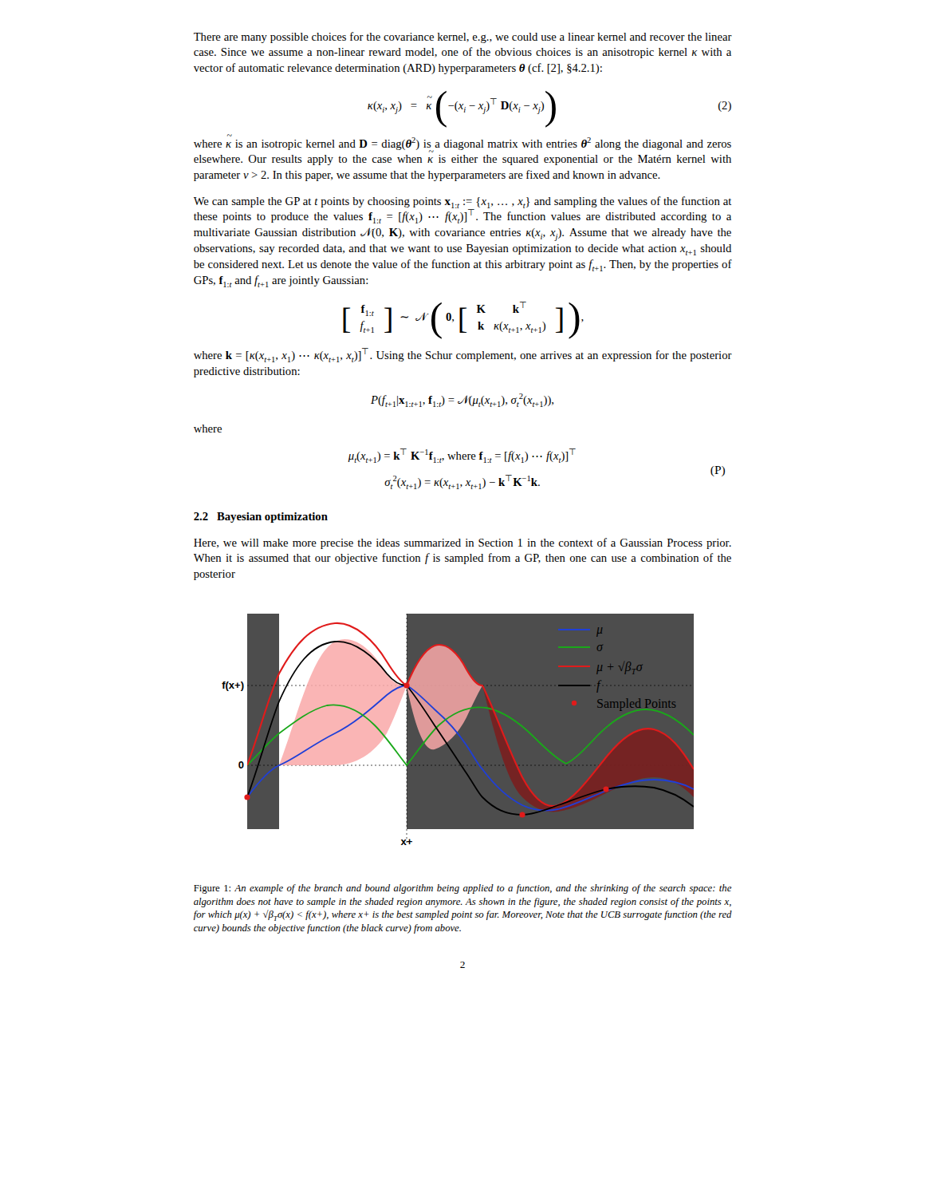There are many possible choices for the covariance kernel, e.g., we could use a linear kernel and recover the linear case. Since we assume a non-linear reward model, one of the obvious choices is an anisotropic kernel κ with a vector of automatic relevance determination (ARD) hyperparameters θ (cf. [2], §4.2.1):
κ(xi, xj) = ~κ (−(xi − xj)⊤ D(xi − xj)) (2)
where ~κ is an isotropic kernel and D = diag(θ2) is a diagonal matrix with entries θ2 along the diagonal and zeros elsewhere. Our results apply to the case when ~κ is either the squared exponential or the Matérn kernel with parameter ν > 2. In this paper, we assume that the hyperparameters are fixed and known in advance.
We can sample the GP at t points by choosing points x1:t := {x1, … , xt} and sampling the values of the function at these points to produce the values f1:t = [f(x1) ⋯ f(xt)]⊤. The function values are distributed according to a multivariate Gaussian distribution 𝒩(0, K), with covariance entries κ(xi, xj). Assume that we already have the observations, say recorded data, and that we want to use Bayesian optimization to decide what action xt+1 should be considered next. Let us denote the value of the function at this arbitrary point as ft+1. Then, by the properties of GPs, f1:t and ft+1 are jointly Gaussian:
[
| f 1: t |
| f t +1 |
] ∼ 𝒩 ( 0, [
| K | k ⊤ |
| k | κ ( x t +1 , x t +1 ) |
] ),
where k = [κ(xt+1, x1) ⋯ κ(xt+1, xt)]⊤. Using the Schur complement, one arrives at an expression for the posterior predictive distribution:
P(ft+1|x1:t+1, f1:t) = 𝒩(μt(xt+1), σt2(xt+1)),
where
μt(xt+1) = k⊤ K−1f1:t, where f1:t = [f(x1) ⋯ f(xt)]⊤
σt2(xt+1) = κ(xt+1, xt+1) − k⊤K−1k.
(P)
2.2 Bayesian optimization
Here, we will make more precise the ideas summarized in Section 1 in the context of a Gaussian Process prior. When it is assumed that our objective function f is sampled from a GP, then one can use a combination of the posterior
f(x+) 0 x+ μ σ μ + √βTσ f Sampled Points
Figure 1: An example of the branch and bound algorithm being applied to a function, and the shrinking of the search space: the algorithm does not have to sample in the shaded region anymore. As shown in the figure, the shaded region consist of the points x, for which μ(x) + √βTσ(x) < f(x+), where x+ is the best sampled point so far. Moreover, Note that the UCB surrogate function (the red curve) bounds the objective function (the black curve) from above.
2